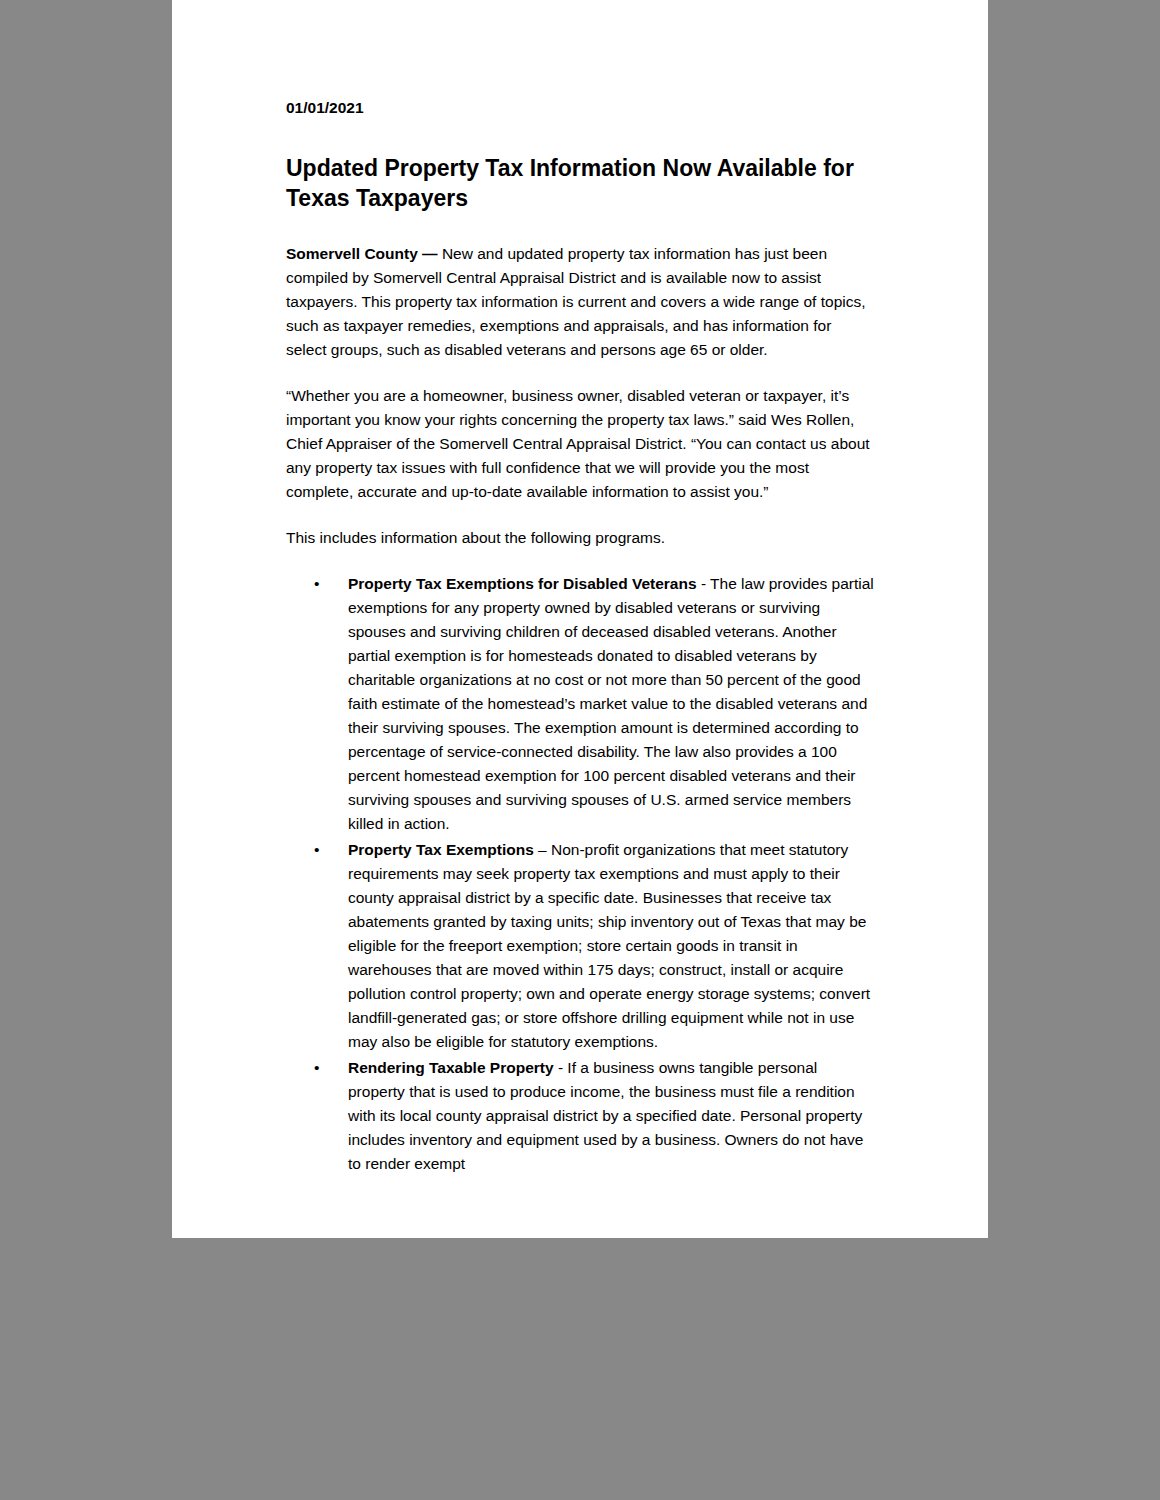01/01/2021
Updated Property Tax Information Now Available for Texas Taxpayers
Somervell County — New and updated property tax information has just been compiled by Somervell Central Appraisal District and is available now to assist taxpayers. This property tax information is current and covers a wide range of topics, such as taxpayer remedies, exemptions and appraisals, and has information for select groups, such as disabled veterans and persons age 65 or older.
“Whether you are a homeowner, business owner, disabled veteran or taxpayer, it’s important you know your rights concerning the property tax laws.” said Wes Rollen, Chief Appraiser of the Somervell Central Appraisal District. “You can contact us about any property tax issues with full confidence that we will provide you the most complete, accurate and up-to-date available information to assist you.”
This includes information about the following programs.
Property Tax Exemptions for Disabled Veterans - The law provides partial exemptions for any property owned by disabled veterans or surviving spouses and surviving children of deceased disabled veterans. Another partial exemption is for homesteads donated to disabled veterans by charitable organizations at no cost or not more than 50 percent of the good faith estimate of the homestead’s market value to the disabled veterans and their surviving spouses. The exemption amount is determined according to percentage of service-connected disability. The law also provides a 100 percent homestead exemption for 100 percent disabled veterans and their surviving spouses and surviving spouses of U.S. armed service members killed in action.
Property Tax Exemptions – Non-profit organizations that meet statutory requirements may seek property tax exemptions and must apply to their county appraisal district by a specific date. Businesses that receive tax abatements granted by taxing units; ship inventory out of Texas that may be eligible for the freeport exemption; store certain goods in transit in warehouses that are moved within 175 days; construct, install or acquire pollution control property; own and operate energy storage systems; convert landfill-generated gas; or store offshore drilling equipment while not in use may also be eligible for statutory exemptions.
Rendering Taxable Property - If a business owns tangible personal property that is used to produce income, the business must file a rendition with its local county appraisal district by a specified date. Personal property includes inventory and equipment used by a business. Owners do not have to render exempt